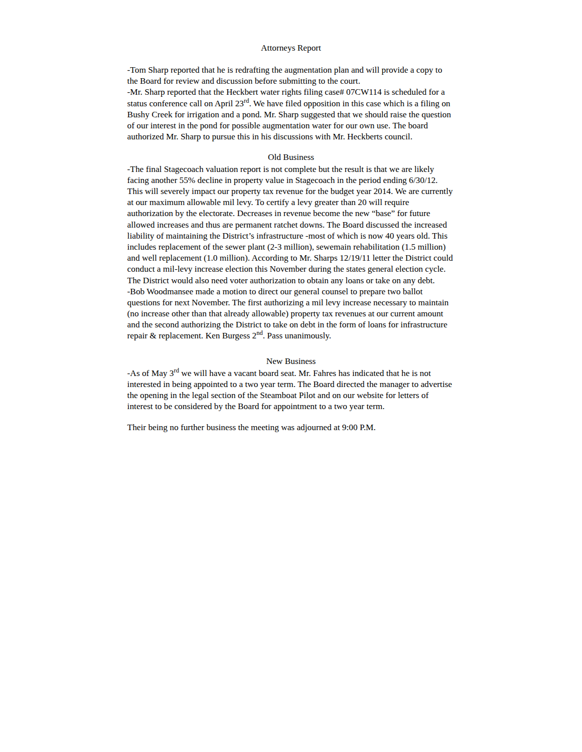Attorneys Report
-Tom Sharp reported that he is redrafting the augmentation plan and will provide a copy to the Board for review and discussion before submitting to the court.
-Mr. Sharp reported that the Heckbert water rights filing case# 07CW114 is scheduled for a status conference call on April 23rd. We have filed opposition in this case which is a filing on Bushy Creek for irrigation and a pond. Mr. Sharp suggested that we should raise the question of our interest in the pond for possible augmentation water for our own use. The board authorized Mr. Sharp to pursue this in his discussions with Mr. Heckberts council.
Old Business
-The final Stagecoach valuation report is not complete but the result is that we are likely facing another 55% decline in property value in Stagecoach in the period ending 6/30/12. This will severely impact our property tax revenue for the budget year 2014. We are currently at our maximum allowable mil levy. To certify a levy greater than 20 will require authorization by the electorate. Decreases in revenue become the new “base” for future allowed increases and thus are permanent ratchet downs. The Board discussed the increased liability of maintaining the District’s infrastructure -most of which is now 40 years old. This includes replacement of the sewer plant (2-3 million), sewemain rehabilitation (1.5 million) and well replacement (1.0 million). According to Mr. Sharps 12/19/11 letter the District could conduct a mil-levy increase election this November during the states general election cycle. The District would also need voter authorization to obtain any loans or take on any debt.
-Bob Woodmansee made a motion to direct our general counsel to prepare two ballot questions for next November. The first authorizing a mil levy increase necessary to maintain (no increase other than that already allowable) property tax revenues at our current amount and the second authorizing the District to take on debt in the form of loans for infrastructure repair & replacement. Ken Burgess 2nd. Pass unanimously.
New Business
-As of May 3rd we will have a vacant board seat. Mr. Fahres has indicated that he is not interested in being appointed to a two year term. The Board directed the manager to advertise the opening in the legal section of the Steamboat Pilot and on our website for letters of interest to be considered by the Board for appointment to a two year term.
Their being no further business the meeting was adjourned at 9:00 P.M.